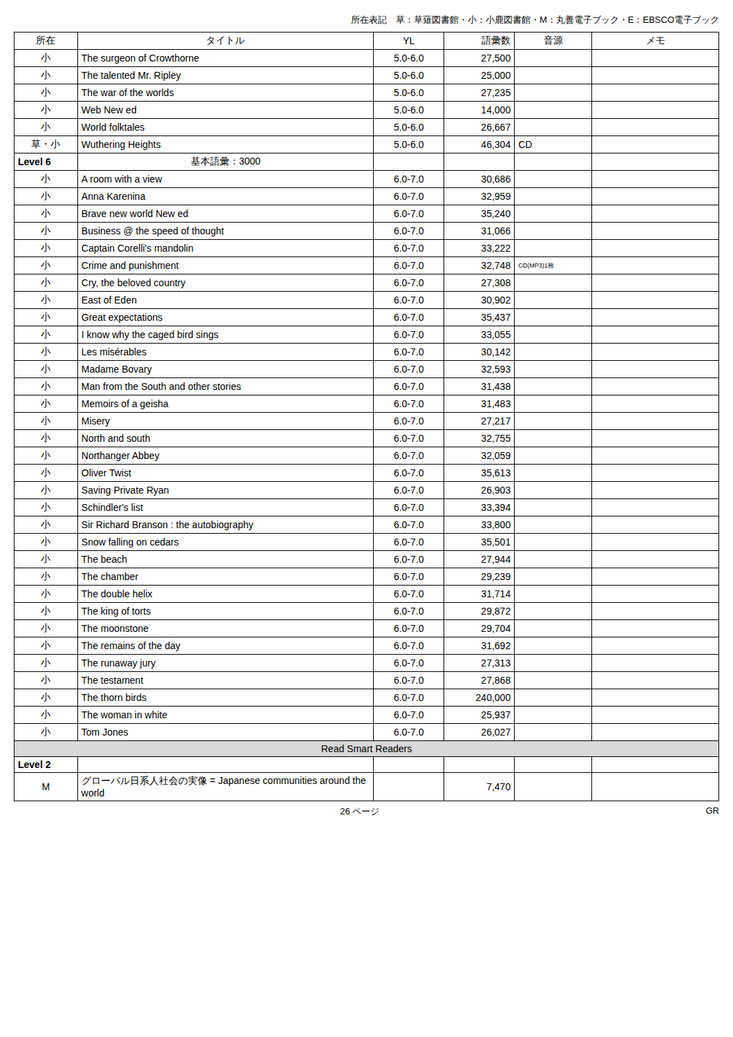所在表記　草：草薙図書館・小：小鹿図書館・M：丸善電子ブック・E：EBSCO電子ブック
| 所在 | タイトル | YL | 語彙数 | 音源 | メモ |
| --- | --- | --- | --- | --- | --- |
| 小 | The surgeon of Crowthorne | 5.0-6.0 | 27,500 | | |
| 小 | The talented Mr. Ripley | 5.0-6.0 | 25,000 | | |
| 小 | The war of the worlds | 5.0-6.0 | 27,235 | | |
| 小 | Web New ed | 5.0-6.0 | 14,000 | | |
| 小 | World folktales | 5.0-6.0 | 26,667 | | |
| 草・小 | Wuthering Heights | 5.0-6.0 | 46,304 | CD | |
| Level 6 | 基本語彙：3000 | | | | |
| 小 | A room with a view | 6.0-7.0 | 30,686 | | |
| 小 | Anna Karenina | 6.0-7.0 | 32,959 | | |
| 小 | Brave new world New ed | 6.0-7.0 | 35,240 | | |
| 小 | Business @ the speed of thought | 6.0-7.0 | 31,066 | | |
| 小 | Captain Corelli's mandolin | 6.0-7.0 | 33,222 | | |
| 小 | Crime and punishment | 6.0-7.0 | 32,748 | CD(MP3)1枚 | |
| 小 | Cry, the beloved country | 6.0-7.0 | 27,308 | | |
| 小 | East of Eden | 6.0-7.0 | 30,902 | | |
| 小 | Great expectations | 6.0-7.0 | 35,437 | | |
| 小 | I know why the caged bird sings | 6.0-7.0 | 33,055 | | |
| 小 | Les misérables | 6.0-7.0 | 30,142 | | |
| 小 | Madame Bovary | 6.0-7.0 | 32,593 | | |
| 小 | Man from the South and other stories | 6.0-7.0 | 31,438 | | |
| 小 | Memoirs of a geisha | 6.0-7.0 | 31,483 | | |
| 小 | Misery | 6.0-7.0 | 27,217 | | |
| 小 | North and south | 6.0-7.0 | 32,755 | | |
| 小 | Northanger Abbey | 6.0-7.0 | 32,059 | | |
| 小 | Oliver Twist | 6.0-7.0 | 35,613 | | |
| 小 | Saving Private Ryan | 6.0-7.0 | 26,903 | | |
| 小 | Schindler's list | 6.0-7.0 | 33,394 | | |
| 小 | Sir Richard Branson : the autobiography | 6.0-7.0 | 33,800 | | |
| 小 | Snow falling on cedars | 6.0-7.0 | 35,501 | | |
| 小 | The beach | 6.0-7.0 | 27,944 | | |
| 小 | The chamber | 6.0-7.0 | 29,239 | | |
| 小 | The double helix | 6.0-7.0 | 31,714 | | |
| 小 | The king of torts | 6.0-7.0 | 29,872 | | |
| 小 | The moonstone | 6.0-7.0 | 29,704 | | |
| 小 | The remains of the day | 6.0-7.0 | 31,692 | | |
| 小 | The runaway jury | 6.0-7.0 | 27,313 | | |
| 小 | The testament | 6.0-7.0 | 27,868 | | |
| 小 | The thorn birds | 6.0-7.0 | 240,000 | | |
| 小 | The woman in white | 6.0-7.0 | 25,937 | | |
| 小 | Tom Jones | 6.0-7.0 | 26,027 | | |
| Read Smart Readers |
| Level 2 | | | | | |
| M | グローバル日系人社会の実像 = Japanese communities around the world | | 7,470 | | |
26 ページ GR